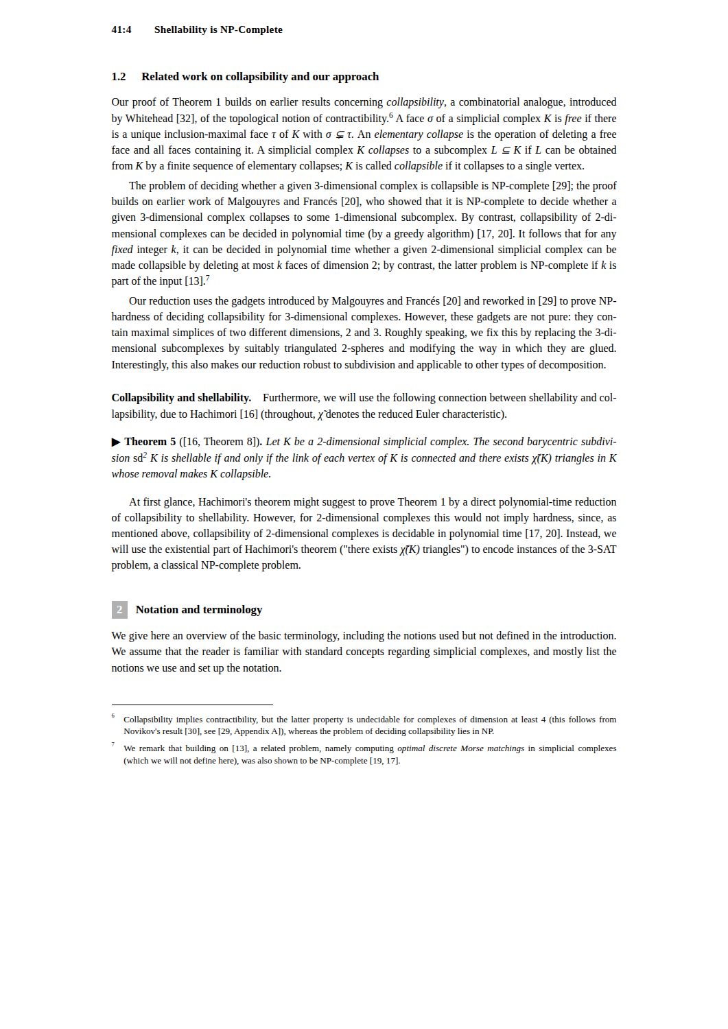41:4 Shellability is NP-Complete
1.2 Related work on collapsibility and our approach
Our proof of Theorem 1 builds on earlier results concerning collapsibility, a combinatorial analogue, introduced by Whitehead [32], of the topological notion of contractibility.6 A face σ of a simplicial complex K is free if there is a unique inclusion-maximal face τ of K with σ ⊊ τ. An elementary collapse is the operation of deleting a free face and all faces containing it. A simplicial complex K collapses to a subcomplex L ⊆ K if L can be obtained from K by a finite sequence of elementary collapses; K is called collapsible if it collapses to a single vertex.
The problem of deciding whether a given 3-dimensional complex is collapsible is NP-complete [29]; the proof builds on earlier work of Malgouyres and Francés [20], who showed that it is NP-complete to decide whether a given 3-dimensional complex collapses to some 1-dimensional subcomplex. By contrast, collapsibility of 2-dimensional complexes can be decided in polynomial time (by a greedy algorithm) [17, 20]. It follows that for any fixed integer k, it can be decided in polynomial time whether a given 2-dimensional simplicial complex can be made collapsible by deleting at most k faces of dimension 2; by contrast, the latter problem is NP-complete if k is part of the input [13].7
Our reduction uses the gadgets introduced by Malgouyres and Francés [20] and reworked in [29] to prove NP-hardness of deciding collapsibility for 3-dimensional complexes. However, these gadgets are not pure: they contain maximal simplices of two different dimensions, 2 and 3. Roughly speaking, we fix this by replacing the 3-dimensional subcomplexes by suitably triangulated 2-spheres and modifying the way in which they are glued. Interestingly, this also makes our reduction robust to subdivision and applicable to other types of decomposition.
Collapsibility and shellability. Furthermore, we will use the following connection between shellability and collapsibility, due to Hachimori [16] (throughout, χ̃ denotes the reduced Euler characteristic).
▶Theorem 5 ([16, Theorem 8]). Let K be a 2-dimensional simplicial complex. The second barycentric subdivision sd2 K is shellable if and only if the link of each vertex of K is connected and there exists χ̃(K) triangles in K whose removal makes K collapsible.
At first glance, Hachimori's theorem might suggest to prove Theorem 1 by a direct polynomial-time reduction of collapsibility to shellability. However, for 2-dimensional complexes this would not imply hardness, since, as mentioned above, collapsibility of 2-dimensional complexes is decidable in polynomial time [17, 20]. Instead, we will use the existential part of Hachimori's theorem ("there exists χ̃(K) triangles") to encode instances of the 3-SAT problem, a classical NP-complete problem.
2 Notation and terminology
We give here an overview of the basic terminology, including the notions used but not defined in the introduction. We assume that the reader is familiar with standard concepts regarding simplicial complexes, and mostly list the notions we use and set up the notation.
6
Collapsibility implies contractibility, but the latter property is undecidable for complexes of dimension at least 4 (this follows from Novikov's result [30], see [29, Appendix A]), whereas the problem of deciding collapsibility lies in NP.
7
We remark that building on [13], a related problem, namely computing optimal discrete Morse matchings in simplicial complexes (which we will not define here), was also shown to be NP-complete [19, 17].